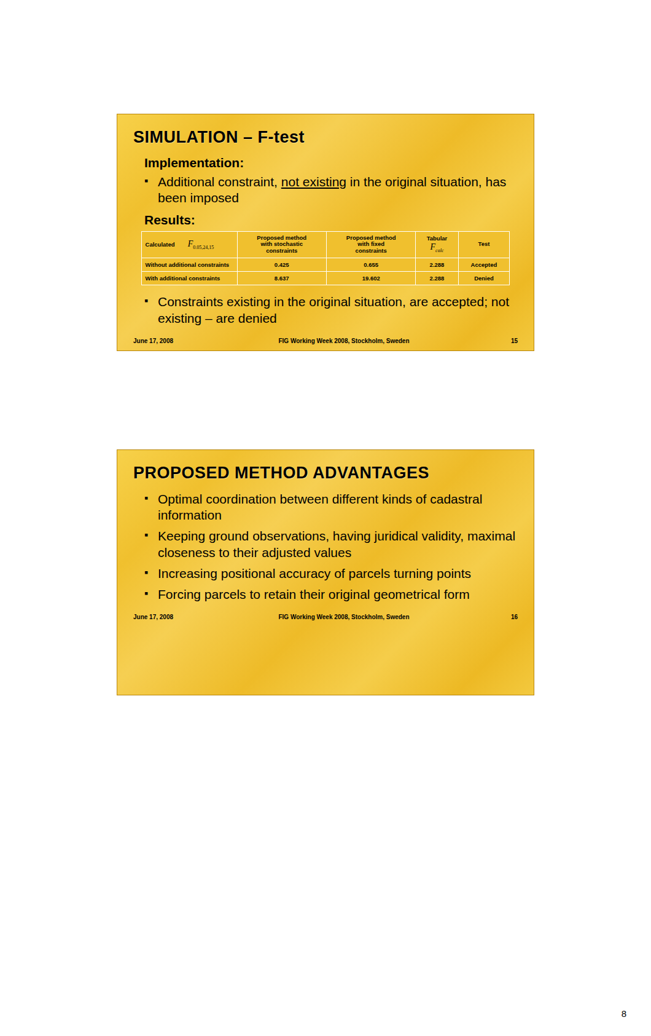SIMULATION – F-test
Implementation:
Additional constraint, not existing in the original situation, has been imposed
Results:
| Calculated F 0.05,24,15 | Proposed method with stochastic constraints | Proposed method with fixed constraints | Tabular F calc | Test |
| --- | --- | --- | --- | --- |
| Without additional constraints | 0.425 | 0.655 | 2.288 | Accepted |
| With additional constraints | 8.637 | 19.602 | 2.288 | Denied |
Constraints existing in the original situation, are accepted; not existing – are denied
June 17, 2008 FIG Working Week 2008, Stockholm, Sweden 15
PROPOSED METHOD ADVANTAGES
Optimal coordination between different kinds of cadastral information
Keeping ground observations, having juridical validity, maximal closeness to their adjusted values
Increasing positional accuracy of parcels turning points
Forcing parcels to retain their original geometrical form
June 17, 2008 FIG Working Week 2008, Stockholm, Sweden 16
8